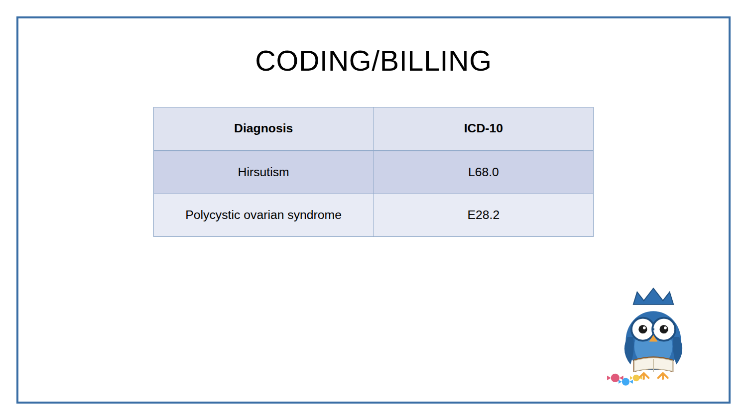CODING/BILLING
Diagnoses and corresponding ICD-10 codes
| Diagnosis | ICD-10 |
| --- | --- |
| Hirsutism | L68.0 |
| Polycystic ovarian syndrome | E28.2 |
Owl mascot